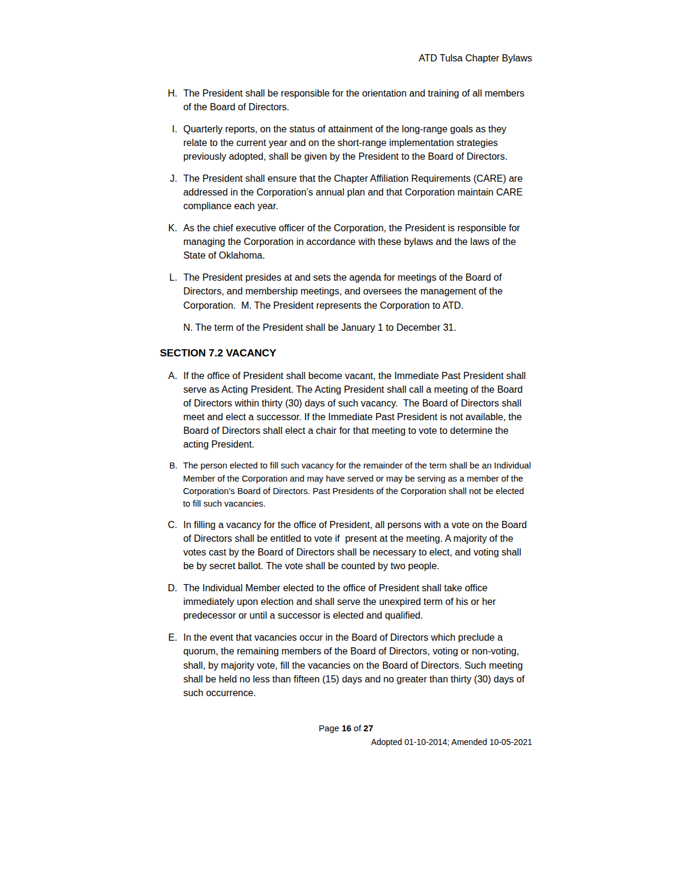ATD Tulsa Chapter Bylaws
The President shall be responsible for the orientation and training of all members of the Board of Directors.
Quarterly reports, on the status of attainment of the long-range goals as they relate to the current year and on the short-range implementation strategies previously adopted, shall be given by the President to the Board of Directors.
The President shall ensure that the Chapter Affiliation Requirements (CARE) are addressed in the Corporation’s annual plan and that Corporation maintain CARE compliance each year.
As the chief executive officer of the Corporation, the President is responsible for managing the Corporation in accordance with these bylaws and the laws of the State of Oklahoma.
The President presides at and sets the agenda for meetings of the Board of Directors, and membership meetings, and oversees the management of the Corporation. M. The President represents the Corporation to ATD.
N. The term of the President shall be January 1 to December 31.
SECTION 7.2 VACANCY
If the office of President shall become vacant, the Immediate Past President shall serve as Acting President. The Acting President shall call a meeting of the Board of Directors within thirty (30) days of such vacancy. The Board of Directors shall meet and elect a successor. If the Immediate Past President is not available, the Board of Directors shall elect a chair for that meeting to vote to determine the acting President.
The person elected to fill such vacancy for the remainder of the term shall be an Individual Member of the Corporation and may have served or may be serving as a member of the Corporation’s Board of Directors. Past Presidents of the Corporation shall not be elected to fill such vacancies.
In filling a vacancy for the office of President, all persons with a vote on the Board of Directors shall be entitled to vote if present at the meeting. A majority of the votes cast by the Board of Directors shall be necessary to elect, and voting shall be by secret ballot. The vote shall be counted by two people.
The Individual Member elected to the office of President shall take office immediately upon election and shall serve the unexpired term of his or her predecessor or until a successor is elected and qualified.
In the event that vacancies occur in the Board of Directors which preclude a quorum, the remaining members of the Board of Directors, voting or non-voting, shall, by majority vote, fill the vacancies on the Board of Directors. Such meeting shall be held no less than fifteen (15) days and no greater than thirty (30) days of such occurrence.
Page 16 of 27
Adopted 01-10-2014; Amended 10-05-2021